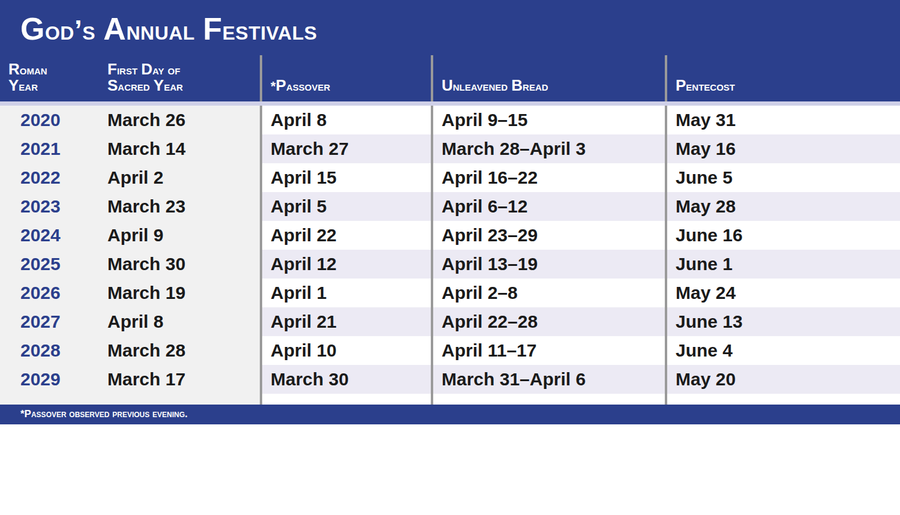God’s Annual Festivals
| R oman Y ear | F irst D ay of S acred Y ear | * P assover | U nleavened B read | P entecost |
| --- | --- | --- | --- | --- |
| 2020 | March 26 | April 8 | April 9–15 | May 31 |
| 2021 | March 14 | March 27 | March 28–April 3 | May 16 |
| 2022 | April 2 | April 15 | April 16–22 | June 5 |
| 2023 | March 23 | April 5 | April 6–12 | May 28 |
| 2024 | April 9 | April 22 | April 23–29 | June 16 |
| 2025 | March 30 | April 12 | April 13–19 | June 1 |
| 2026 | March 19 | April 1 | April 2–8 | May 24 |
| 2027 | April 8 | April 21 | April 22–28 | June 13 |
| 2028 | March 28 | April 10 | April 11–17 | June 4 |
| 2029 | March 17 | March 30 | March 31–April 6 | May 20 |
*Passover observed previous evening.